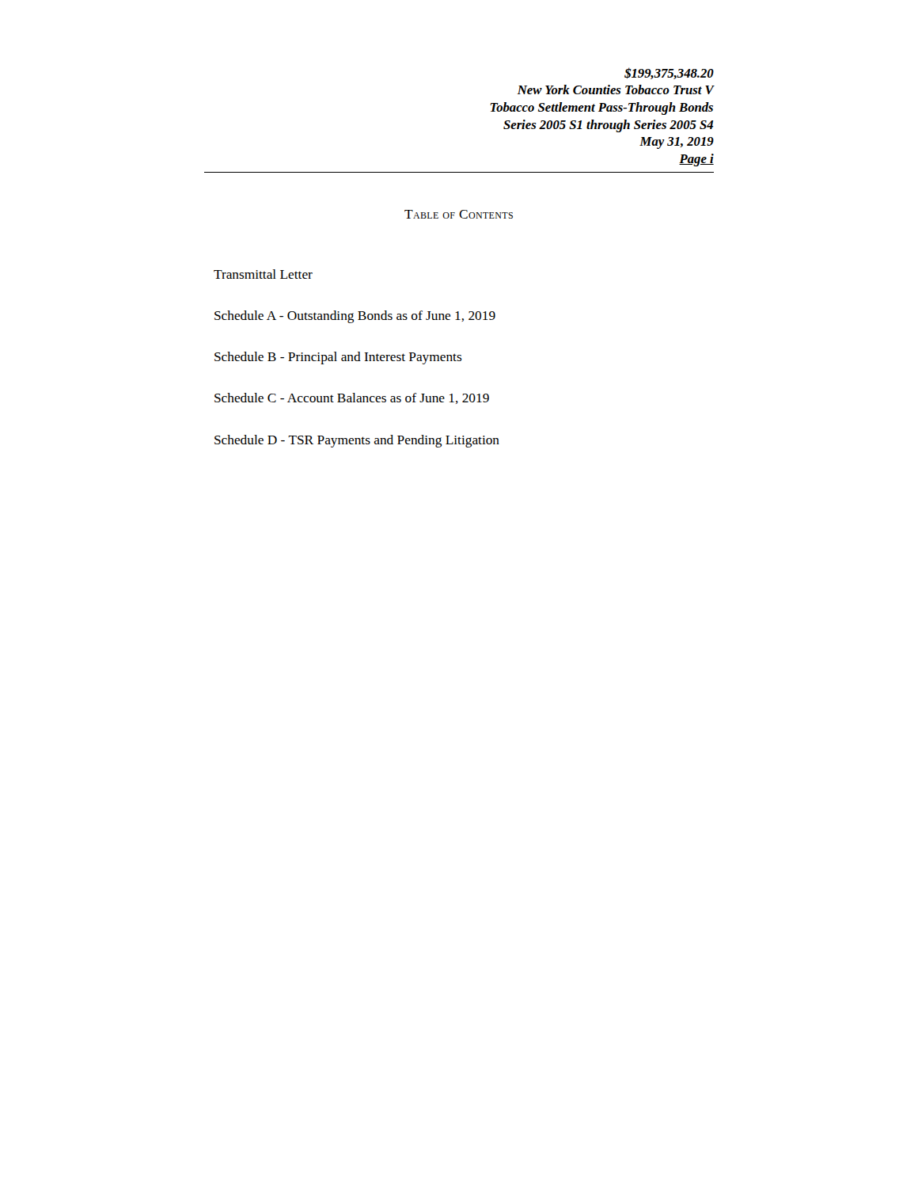$199,375,348.20 New York Counties Tobacco Trust V Tobacco Settlement Pass-Through Bonds Series 2005 S1 through Series 2005 S4 May 31, 2019 Page i
Table of Contents
Transmittal Letter
Schedule A - Outstanding Bonds as of June 1, 2019
Schedule B - Principal and Interest Payments
Schedule C - Account Balances as of June 1, 2019
Schedule D - TSR Payments and Pending Litigation